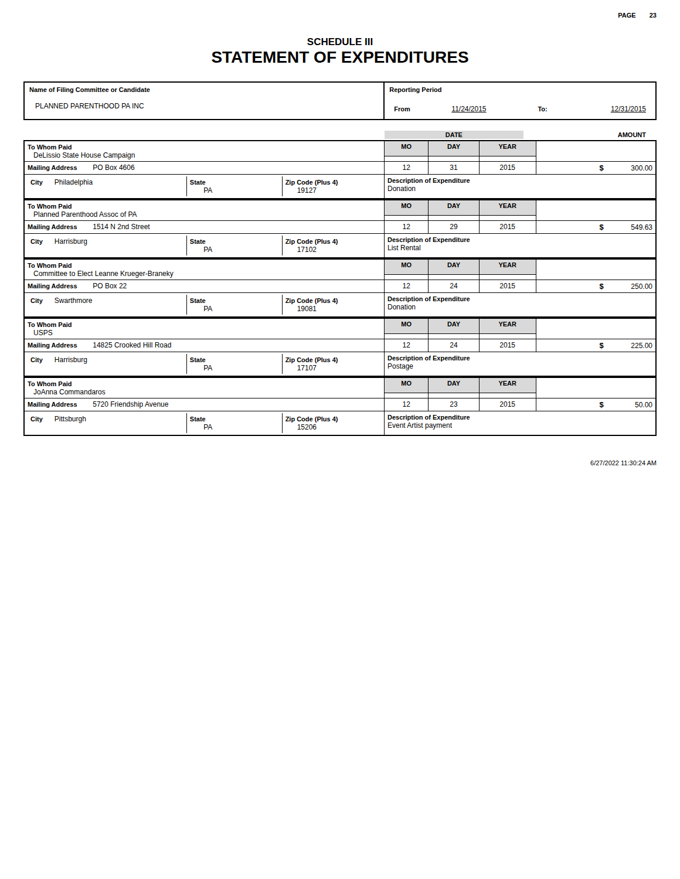PAGE 23
SCHEDULE III
STATEMENT OF EXPENDITURES
| Name of Filing Committee or Candidate PLANNED PARENTHOOD PA INC | Reporting Period / From / 11/24/2015 / To: / 12/31/2015 / |
| | DATE | AMOUNT |
| To Whom Paid DeLissio State House Campaign | MO | DAY | YEAR | |
| Mailing Address PO Box 4606 | 12 | 31 | 2015 | $ 300.00 |
| / City Philadelphia / State PA / Zip Code (Plus 4) 19127 / | Description of Expenditure Donation |
| To Whom Paid Planned Parenthood Assoc of PA | MO | DAY | YEAR | |
| Mailing Address 1514 N 2nd Street | 12 | 29 | 2015 | $ 549.63 |
| / City Harrisburg / State PA / Zip Code (Plus 4) 17102 / | Description of Expenditure List Rental |
| To Whom Paid Committee to Elect Leanne Krueger-Braneky | MO | DAY | YEAR | |
| Mailing Address PO Box 22 | 12 | 24 | 2015 | $ 250.00 |
| / City Swarthmore / State PA / Zip Code (Plus 4) 19081 / | Description of Expenditure Donation |
| To Whom Paid USPS | MO | DAY | YEAR | |
| Mailing Address 14825 Crooked Hill Road | 12 | 24 | 2015 | $ 225.00 |
| / City Harrisburg / State PA / Zip Code (Plus 4) 17107 / | Description of Expenditure Postage |
| To Whom Paid JoAnna Commandaros | MO | DAY | YEAR | |
| Mailing Address 5720 Friendship Avenue | 12 | 23 | 2015 | $ 50.00 |
| / City Pittsburgh / State PA / Zip Code (Plus 4) 15206 / | Description of Expenditure Event Artist payment |
6/27/2022 11:30:24 AM